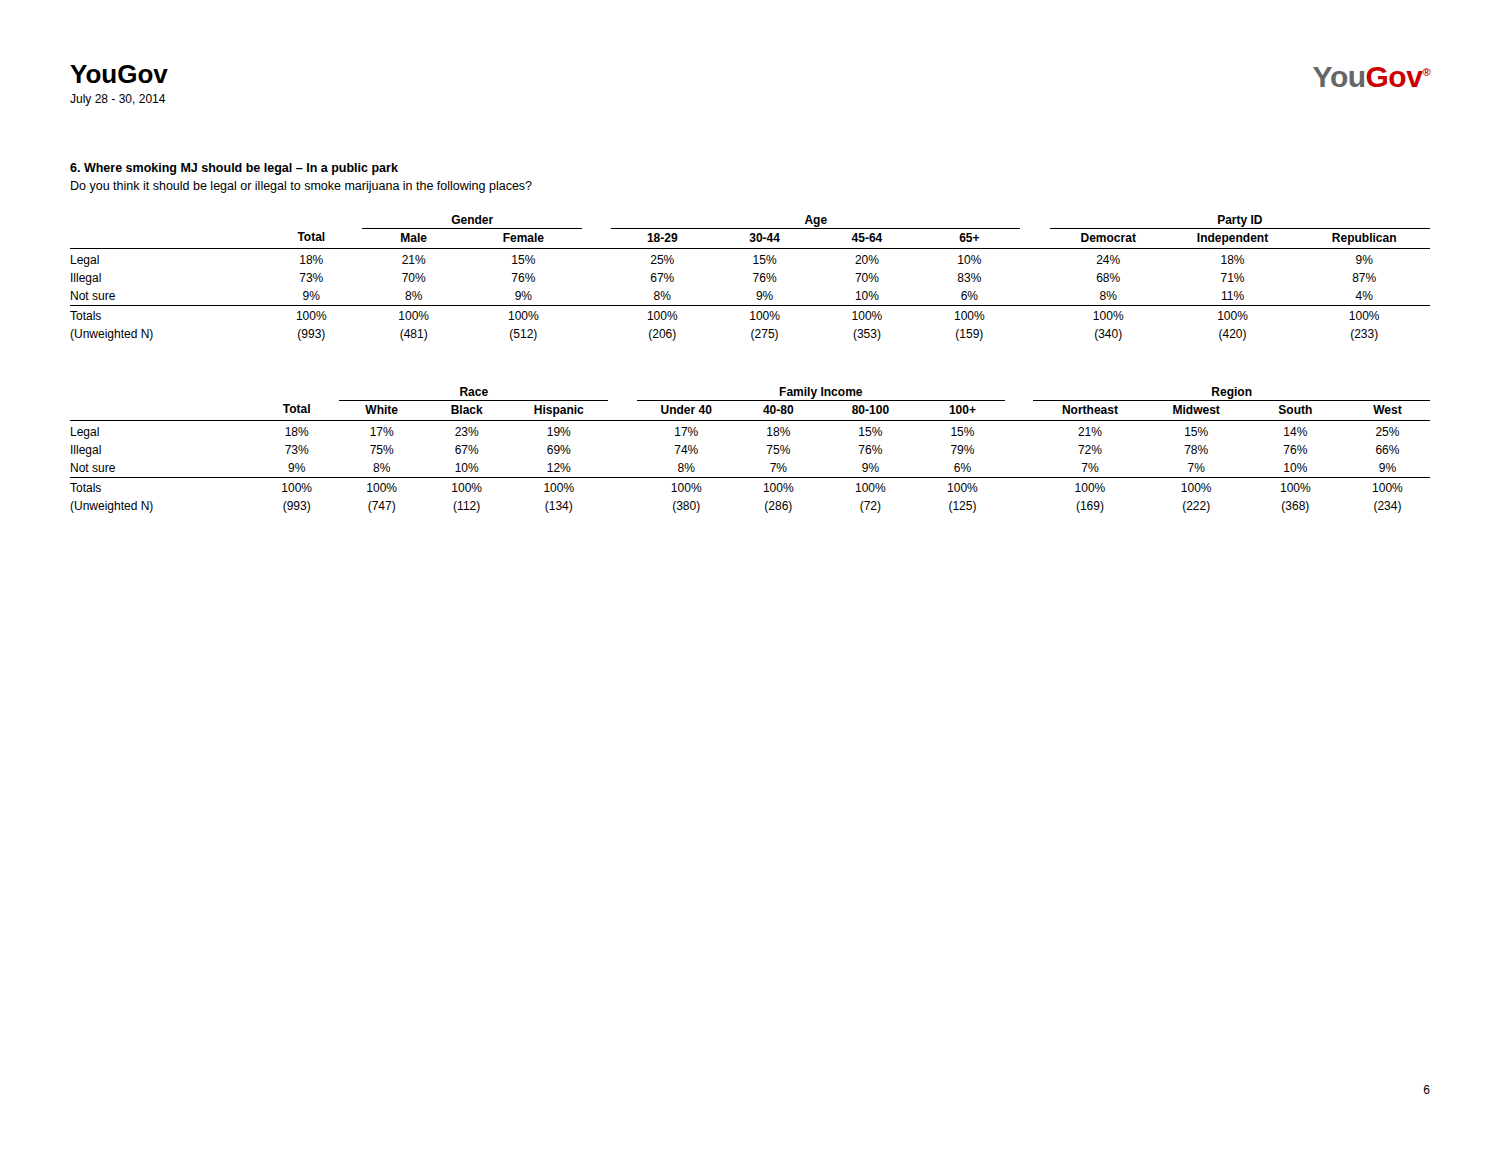YouGov
July 28 - 30, 2014
You Gov®
6. Where smoking MJ should be legal – In a public park
Do you think it should be legal or illegal to smoke marijuana in the following places?
| | | Gender | | Age | | Party ID |
| --- | --- | --- | --- | --- | --- | --- |
| | Total | Male | Female | | 18-29 | 30-44 | 45-64 | 65+ | | Democrat | Independent | Republican |
| Legal | 18% | 21% | 15% | | 25% | 15% | 20% | 10% | | 24% | 18% | 9% |
| Illegal | 73% | 70% | 76% | | 67% | 76% | 70% | 83% | | 68% | 71% | 87% |
| Not sure | 9% | 8% | 9% | | 8% | 9% | 10% | 6% | | 8% | 11% | 4% |
| Totals | 100% | 100% | 100% | | 100% | 100% | 100% | 100% | | 100% | 100% | 100% |
| (Unweighted N) | (993) | (481) | (512) | | (206) | (275) | (353) | (159) | | (340) | (420) | (233) |
| | | Race | | Family Income | | Region |
| --- | --- | --- | --- | --- | --- | --- |
| | Total | White | Black | Hispanic | | Under 40 | 40-80 | 80-100 | 100+ | | Northeast | Midwest | South | West |
| Legal | 18% | 17% | 23% | 19% | | 17% | 18% | 15% | 15% | | 21% | 15% | 14% | 25% |
| Illegal | 73% | 75% | 67% | 69% | | 74% | 75% | 76% | 79% | | 72% | 78% | 76% | 66% |
| Not sure | 9% | 8% | 10% | 12% | | 8% | 7% | 9% | 6% | | 7% | 7% | 10% | 9% |
| Totals | 100% | 100% | 100% | 100% | | 100% | 100% | 100% | 100% | | 100% | 100% | 100% | 100% |
| (Unweighted N) | (993) | (747) | (112) | (134) | | (380) | (286) | (72) | (125) | | (169) | (222) | (368) | (234) |
6